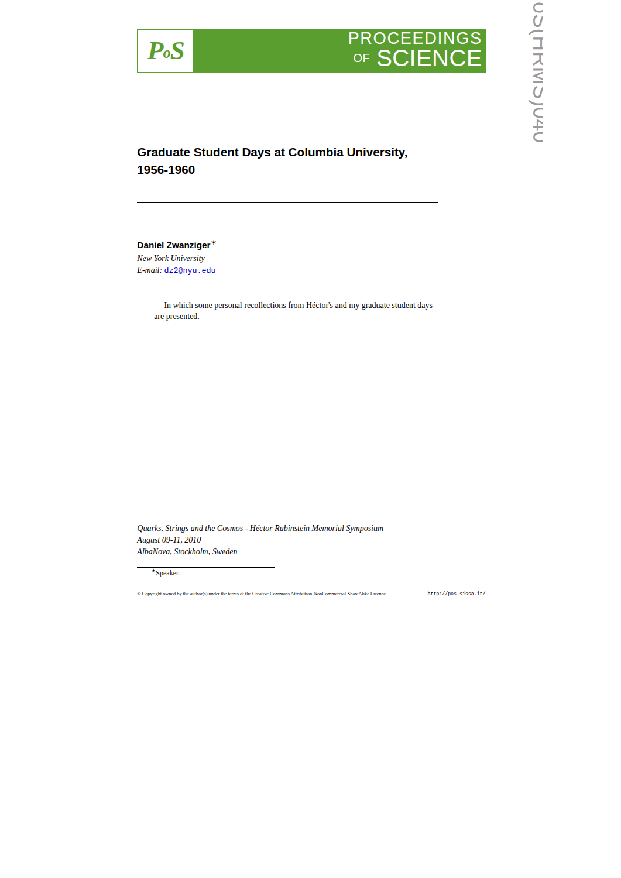Po S
PROCEEDINGS
OF SCIENCE
PoS(HRMS)040
Graduate Student Days at Columbia University,
1956-1960
Daniel Zwanziger∗
New York University
E-mail: dz2@nyu.edu
In which some personal recollections from Héctor's and my graduate student days are presented.
Quarks, Strings and the Cosmos - Héctor Rubinstein Memorial Symposium
August 09-11, 2010
AlbaNova, Stockholm, Sweden
∗Speaker.
http://pos.sissa.it/ © Copyright owned by the author(s) under the terms of the Creative Commons Attribution-NonCommercial-ShareAlike Licence.